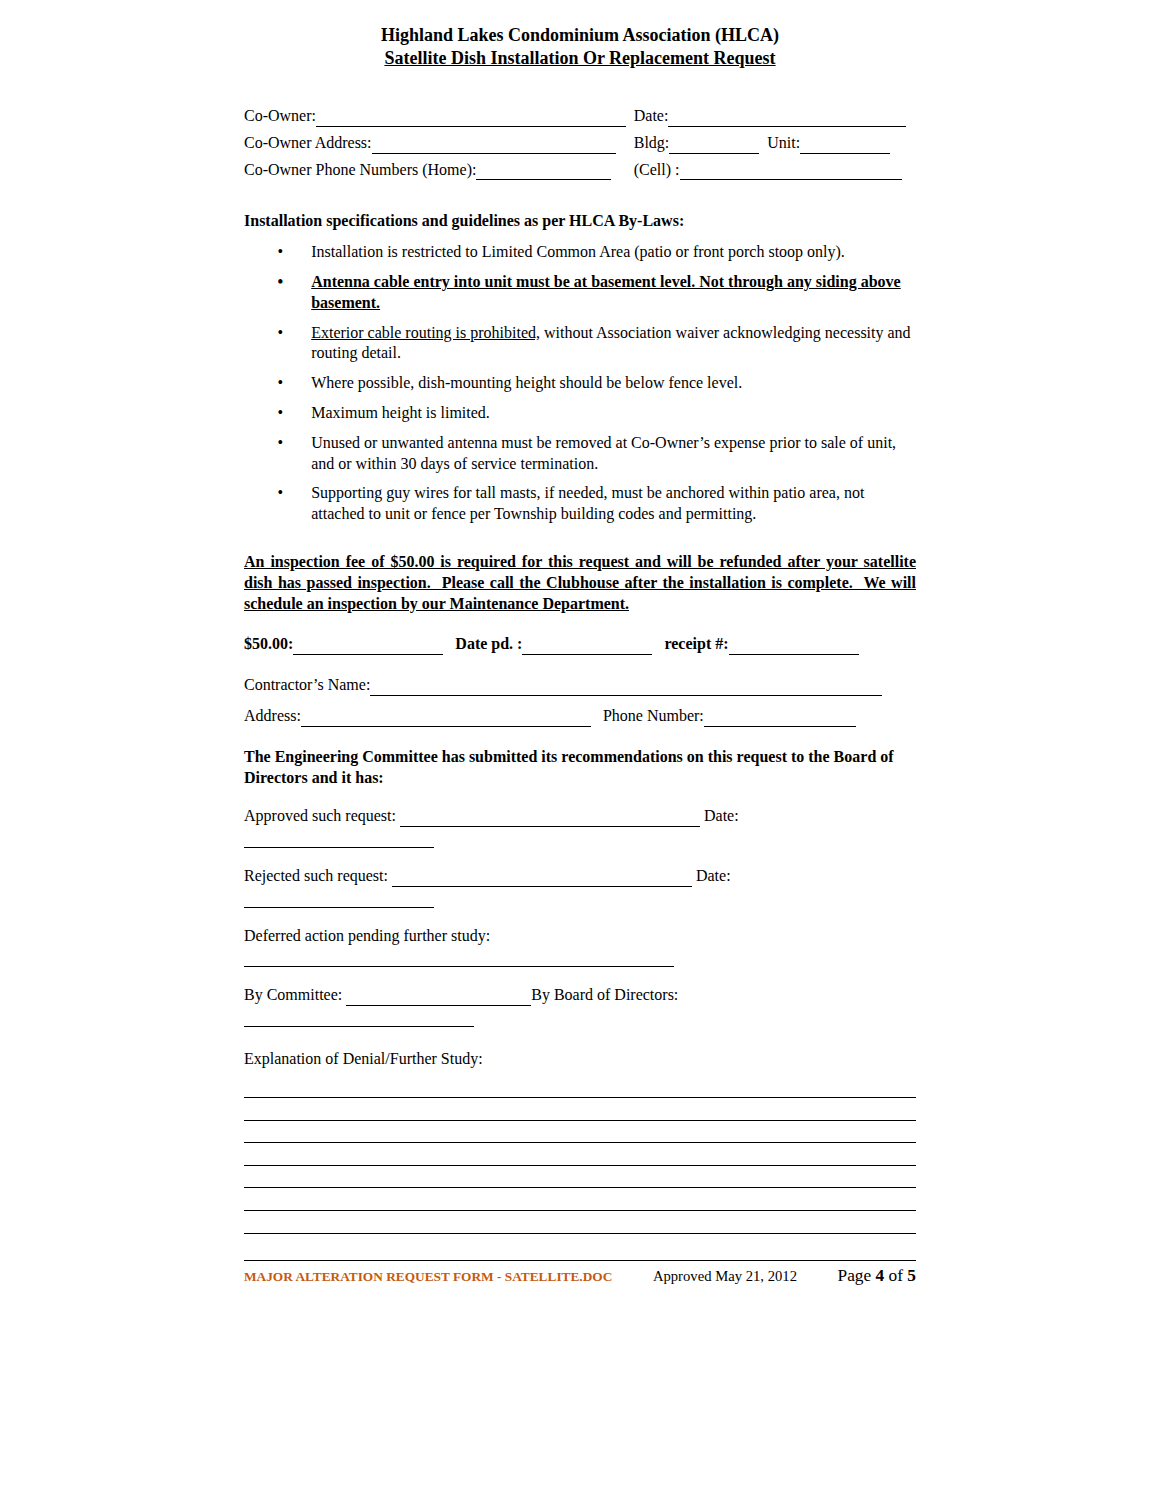Highland Lakes Condominium Association (HLCA)
Satellite Dish Installation Or Replacement Request
| Co-Owner: | Date: |
| Co-Owner Address: | Bldg: Unit: |
| Co-Owner Phone Numbers (Home): | (Cell) : |
Installation specifications and guidelines as per HLCA By-Laws:
Installation is restricted to Limited Common Area (patio or front porch stoop only).
Antenna cable entry into unit must be at basement level. Not through any siding above basement.
Exterior cable routing is prohibited, without Association waiver acknowledging necessity and routing detail.
Where possible, dish-mounting height should be below fence level.
Maximum height is limited.
Unused or unwanted antenna must be removed at Co-Owner’s expense prior to sale of unit, and or within 30 days of service termination.
Supporting guy wires for tall masts, if needed, must be anchored within patio area, not attached to unit or fence per Township building codes and permitting.
An inspection fee of $50.00 is required for this request and will be refunded after your satellite dish has passed inspection. Please call the Clubhouse after the installation is complete. We will schedule an inspection by our Maintenance Department.
$50.00: Date pd. : receipt #:
Contractor’s Name:
Address: Phone Number:
The Engineering Committee has submitted its recommendations on this request to the Board of Directors and it has:
Approved such request: Date:
Rejected such request: Date:
Deferred action pending further study:
By Committee: By Board of Directors:
Explanation of Denial/Further Study:
MAJOR ALTERATION REQUEST FORM - SATELLITE.DOC Approved May 21, 2012 Page 4 of 5